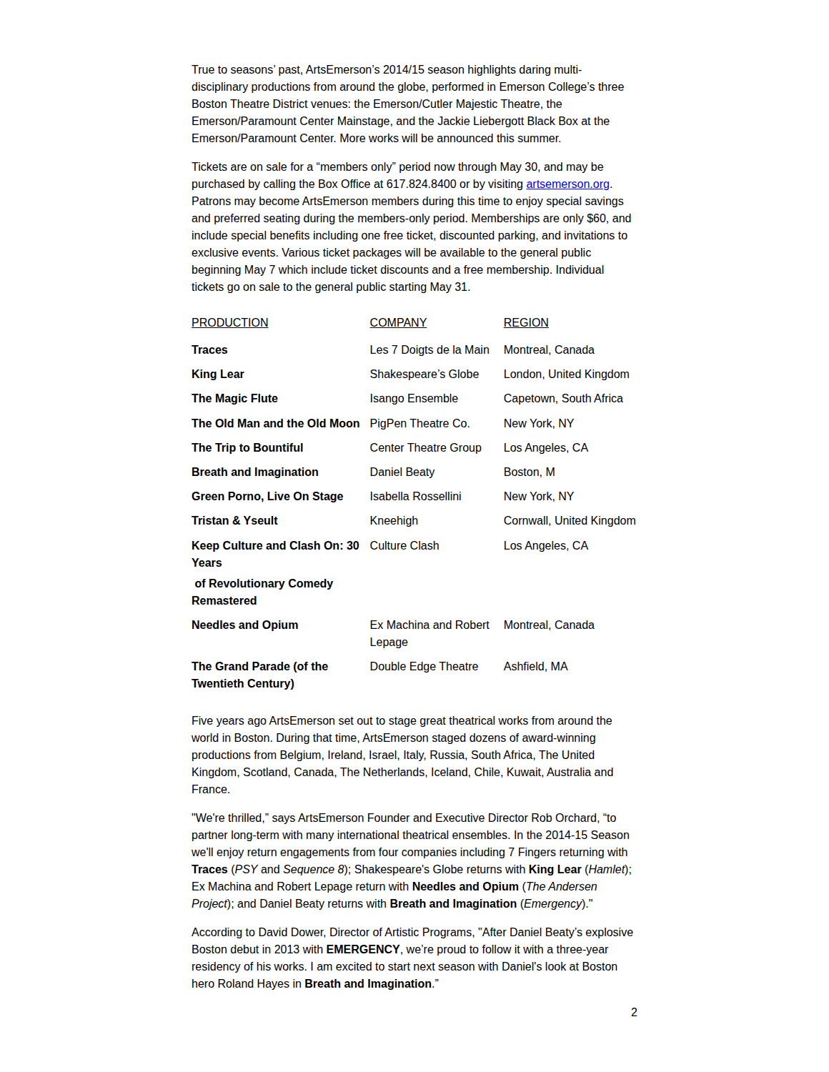True to seasons’ past, ArtsEmerson’s 2014/15 season highlights daring multi-disciplinary productions from around the globe, performed in Emerson College’s three Boston Theatre District venues: the Emerson/Cutler Majestic Theatre, the Emerson/Paramount Center Mainstage, and the Jackie Liebergott Black Box at the Emerson/Paramount Center. More works will be announced this summer.
Tickets are on sale for a “members only” period now through May 30, and may be purchased by calling the Box Office at 617.824.8400 or by visiting artsemerson.org. Patrons may become ArtsEmerson members during this time to enjoy special savings and preferred seating during the members-only period. Memberships are only $60, and include special benefits including one free ticket, discounted parking, and invitations to exclusive events. Various ticket packages will be available to the general public beginning May 7 which include ticket discounts and a free membership. Individual tickets go on sale to the general public starting May 31.
| PRODUCTION | COMPANY | REGION |
| --- | --- | --- |
| Traces | Les 7 Doigts de la Main | Montreal, Canada |
| King Lear | Shakespeare’s Globe | London, United Kingdom |
| The Magic Flute | Isango Ensemble | Capetown, South Africa |
| The Old Man and the Old Moon | PigPen Theatre Co. | New York, NY |
| The Trip to Bountiful | Center Theatre Group | Los Angeles, CA |
| Breath and Imagination | Daniel Beaty | Boston, M |
| Green Porno, Live On Stage | Isabella Rossellini | New York, NY |
| Tristan & Yseult | Kneehigh | Cornwall, United Kingdom |
| Keep Culture and Clash On: 30 Years | Culture Clash | Los Angeles, CA |
| of Revolutionary Comedy Remastered | | |
| Needles and Opium | Ex Machina and Robert Lepage | Montreal, Canada |
| The Grand Parade (of the Twentieth Century) | Double Edge Theatre | Ashfield, MA |
Five years ago ArtsEmerson set out to stage great theatrical works from around the world in Boston. During that time, ArtsEmerson staged dozens of award-winning productions from Belgium, Ireland, Israel, Italy, Russia, South Africa, The United Kingdom, Scotland, Canada, The Netherlands, Iceland, Chile, Kuwait, Australia and France.
"We're thrilled,” says ArtsEmerson Founder and Executive Director Rob Orchard, “to partner long-term with many international theatrical ensembles. In the 2014-15 Season we'll enjoy return engagements from four companies including 7 Fingers returning with Traces (PSY and Sequence 8); Shakespeare's Globe returns with King Lear (Hamlet); Ex Machina and Robert Lepage return with Needles and Opium (The Andersen Project); and Daniel Beaty returns with Breath and Imagination (Emergency)."
According to David Dower, Director of Artistic Programs, "After Daniel Beaty’s explosive Boston debut in 2013 with EMERGENCY, we’re proud to follow it with a three-year residency of his works. I am excited to start next season with Daniel's look at Boston hero Roland Hayes in Breath and Imagination.”
2